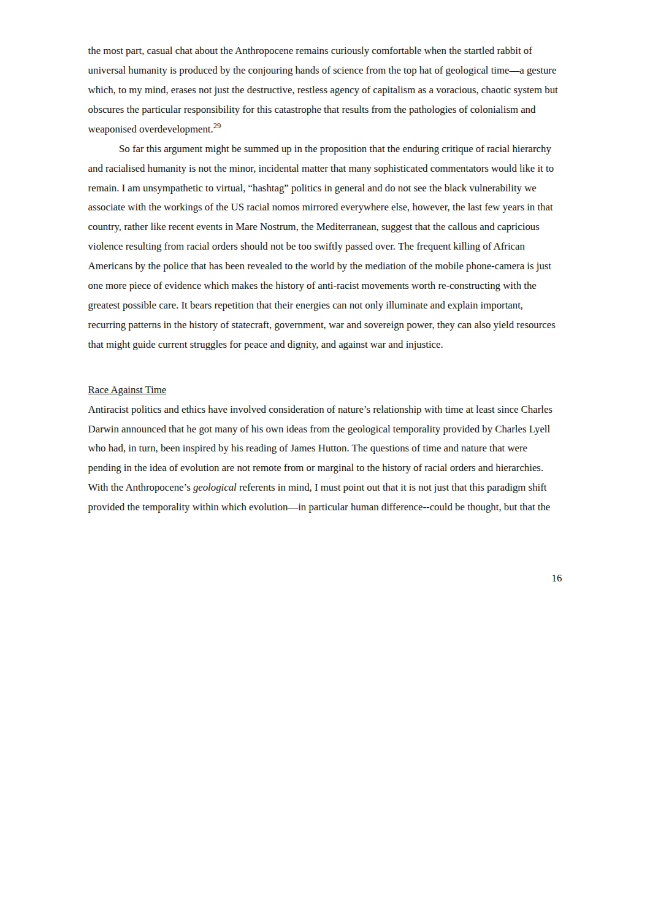the most part, casual chat about the Anthropocene remains curiously comfortable when the startled rabbit of universal humanity is produced by the conjouring hands of science from the top hat of geological time—a gesture which, to my mind, erases not just the destructive, restless agency of capitalism as a voracious, chaotic system but obscures the particular responsibility for this catastrophe that results from the pathologies of colonialism and weaponised overdevelopment.29
So far this argument might be summed up in the proposition that the enduring critique of racial hierarchy and racialised humanity is not the minor, incidental matter that many sophisticated commentators would like it to remain. I am unsympathetic to virtual, “hashtag” politics in general and do not see the black vulnerability we associate with the workings of the US racial nomos mirrored everywhere else, however, the last few years in that country, rather like recent events in Mare Nostrum, the Mediterranean, suggest that the callous and capricious violence resulting from racial orders should not be too swiftly passed over. The frequent killing of African Americans by the police that has been revealed to the world by the mediation of the mobile phone-camera is just one more piece of evidence which makes the history of anti-racist movements worth re-constructing with the greatest possible care. It bears repetition that their energies can not only illuminate and explain important, recurring patterns in the history of statecraft, government, war and sovereign power, they can also yield resources that might guide current struggles for peace and dignity, and against war and injustice.
Race Against Time
Antiracist politics and ethics have involved consideration of nature’s relationship with time at least since Charles Darwin announced that he got many of his own ideas from the geological temporality provided by Charles Lyell who had, in turn, been inspired by his reading of James Hutton. The questions of time and nature that were pending in the idea of evolution are not remote from or marginal to the history of racial orders and hierarchies. With the Anthropocene’s geological referents in mind, I must point out that it is not just that this paradigm shift provided the temporality within which evolution—in particular human difference--could be thought, but that the
16